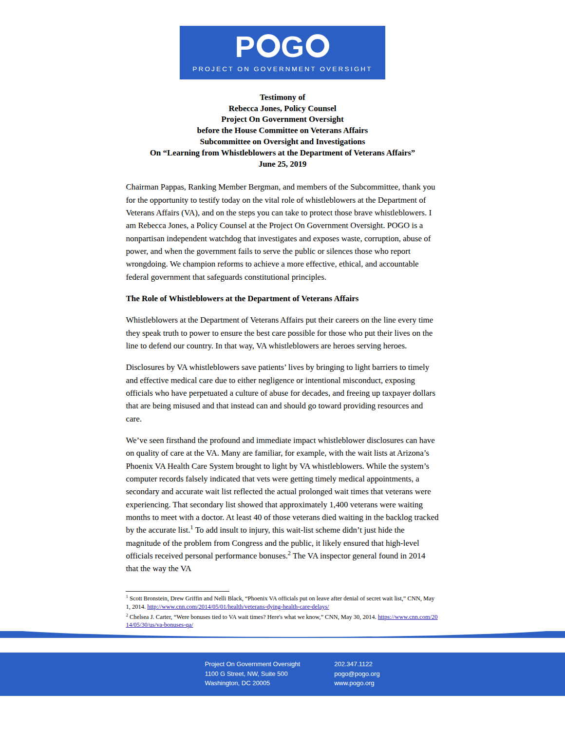P G PROJECT ON GOVERNMENT OVERSIGHT
Testimony of
Rebecca Jones, Policy Counsel
Project On Government Oversight
before the House Committee on Veterans Affairs
Subcommittee on Oversight and Investigations
On “Learning from Whistleblowers at the Department of Veterans Affairs”
June 25, 2019
Chairman Pappas, Ranking Member Bergman, and members of the Subcommittee, thank you for the opportunity to testify today on the vital role of whistleblowers at the Department of Veterans Affairs (VA), and on the steps you can take to protect those brave whistleblowers. I am Rebecca Jones, a Policy Counsel at the Project On Government Oversight. POGO is a nonpartisan independent watchdog that investigates and exposes waste, corruption, abuse of power, and when the government fails to serve the public or silences those who report wrongdoing. We champion reforms to achieve a more effective, ethical, and accountable federal government that safeguards constitutional principles.
The Role of Whistleblowers at the Department of Veterans Affairs
Whistleblowers at the Department of Veterans Affairs put their careers on the line every time they speak truth to power to ensure the best care possible for those who put their lives on the line to defend our country. In that way, VA whistleblowers are heroes serving heroes.
Disclosures by VA whistleblowers save patients’ lives by bringing to light barriers to timely and effective medical care due to either negligence or intentional misconduct, exposing officials who have perpetuated a culture of abuse for decades, and freeing up taxpayer dollars that are being misused and that instead can and should go toward providing resources and care.
We’ve seen firsthand the profound and immediate impact whistleblower disclosures can have on quality of care at the VA. Many are familiar, for example, with the wait lists at Arizona’s Phoenix VA Health Care System brought to light by VA whistleblowers. While the system’s computer records falsely indicated that vets were getting timely medical appointments, a secondary and accurate wait list reflected the actual prolonged wait times that veterans were experiencing. That secondary list showed that approximately 1,400 veterans were waiting months to meet with a doctor. At least 40 of those veterans died waiting in the backlog tracked by the accurate list.1 To add insult to injury, this wait-list scheme didn’t just hide the magnitude of the problem from Congress and the public, it likely ensured that high-level officials received personal performance bonuses.2 The VA inspector general found in 2014 that the way the VA
1 Scott Bronstein, Drew Griffin and Nelli Black, “Phoenix VA officials put on leave after denial of secret wait list,” CNN, May 1, 2014. http://www.cnn.com/2014/05/01/health/veterans-dying-health-care-delays/
2 Chelsea J. Carter, “Were bonuses tied to VA wait times? Here's what we know,” CNN, May 30, 2014. https://www.cnn.com/2014/05/30/us/va-bonuses-qa/
Project On Government Oversight
1100 G Street, NW, Suite 500
Washington, DC 20005
202.347.1122
pogo@pogo.org
www.pogo.org